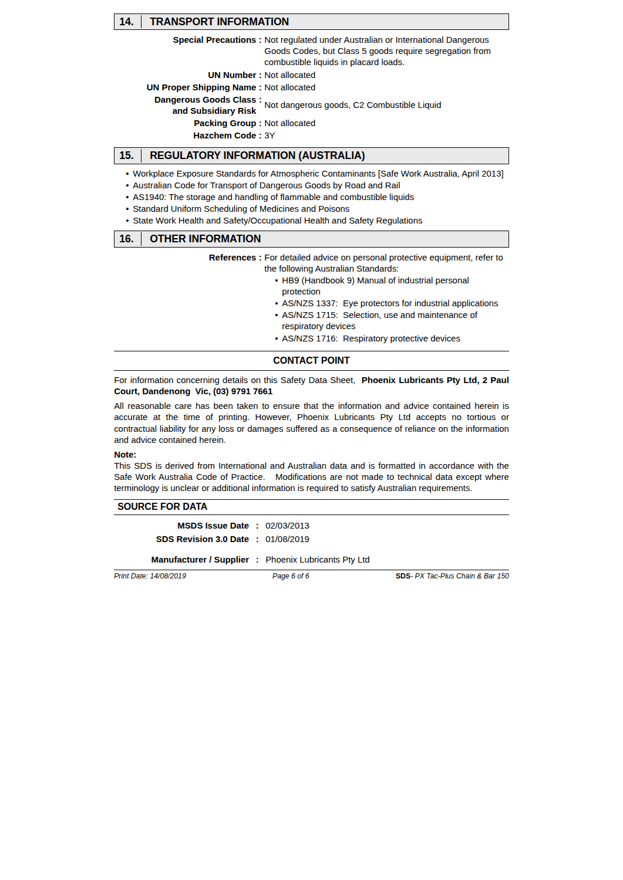14.
TRANSPORT INFORMATION
| Special Precautions | : | Not regulated under Australian or International Dangerous Goods Codes, but Class 5 goods require segregation from combustible liquids in placard loads. |
| UN Number | : | Not allocated |
| UN Proper Shipping Name | : | Not allocated |
| Dangerous Goods Class and Subsidiary Risk | : | Not dangerous goods, C2 Combustible Liquid |
| Packing Group | : | Not allocated |
| Hazchem Code | : | 3Y |
15.
REGULATORY INFORMATION (AUSTRALIA)
Workplace Exposure Standards for Atmospheric Contaminants [Safe Work Australia, April 2013]
Australian Code for Transport of Dangerous Goods by Road and Rail
AS1940: The storage and handling of flammable and combustible liquids
Standard Uniform Scheduling of Medicines and Poisons
State Work Health and Safety/Occupational Health and Safety Regulations
16.
OTHER INFORMATION
| References | : | For detailed advice on personal protective equipment, refer to the following Australian Standards: HB9 (Handbook 9) Manual of industrial personal protection AS/NZS 1337: Eye protectors for industrial applications AS/NZS 1715: Selection, use and maintenance of respiratory devices AS/NZS 1716: Respiratory protective devices |
CONTACT POINT
For information concerning details on this Safety Data Sheet, Phoenix Lubricants Pty Ltd, 2 Paul Court, Dandenong Vic, (03) 9791 7661
All reasonable care has been taken to ensure that the information and advice contained herein is accurate at the time of printing. However, Phoenix Lubricants Pty Ltd accepts no tortious or contractual liability for any loss or damages suffered as a consequence of reliance on the information and advice contained herein.
Note:
This SDS is derived from International and Australian data and is formatted in accordance with the Safe Work Australia Code of Practice. Modifications are not made to technical data except where terminology is unclear or additional information is required to satisfy Australian requirements.
SOURCE FOR DATA
| MSDS Issue Date | : | 02/03/2013 |
| SDS Revision 3.0 Date | : | 01/08/2019 |
| Manufacturer / Supplier | : | Phoenix Lubricants Pty Ltd |
Print Date: 14/08/2019
Page 6 of 6
SDS- PX Tac-Plus Chain & Bar 150